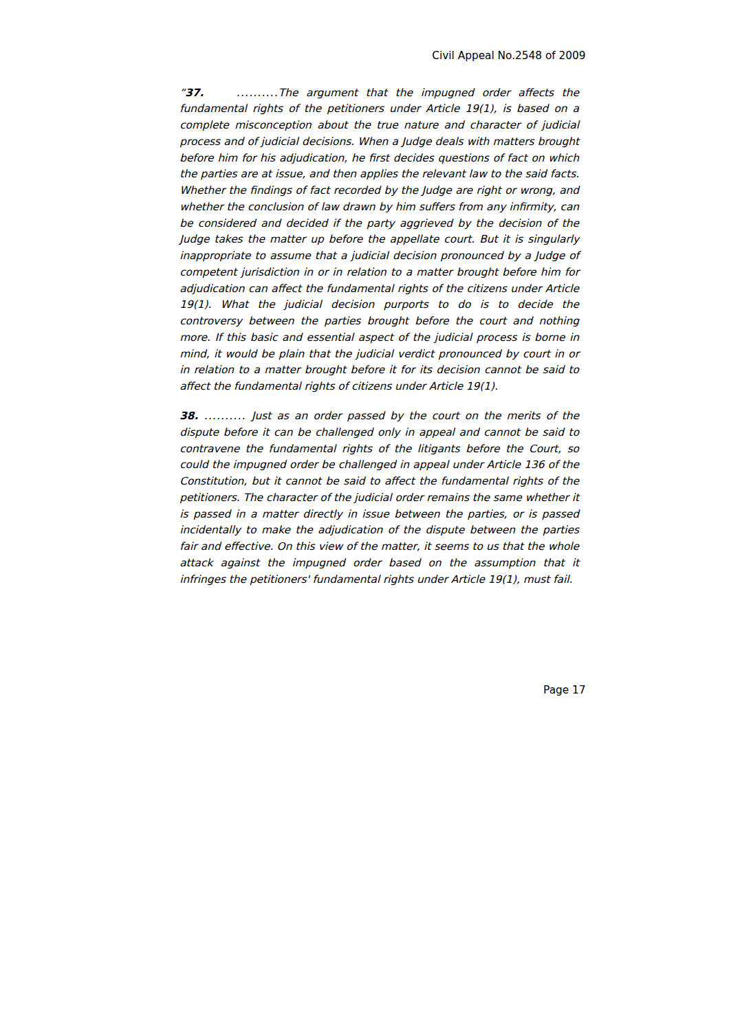Civil Appeal No.2548 of 2009
“37. .......... The argument that the impugned order affects the fundamental rights of the petitioners under Article 19(1), is based on a complete misconception about the true nature and character of judicial process and of judicial decisions. When a Judge deals with matters brought before him for his adjudication, he first decides questions of fact on which the parties are at issue, and then applies the relevant law to the said facts. Whether the findings of fact recorded by the Judge are right or wrong, and whether the conclusion of law drawn by him suffers from any infirmity, can be considered and decided if the party aggrieved by the decision of the Judge takes the matter up before the appellate court. But it is singularly inappropriate to assume that a judicial decision pronounced by a Judge of competent jurisdiction in or in relation to a matter brought before him for adjudication can affect the fundamental rights of the citizens under Article 19(1). What the judicial decision purports to do is to decide the controversy between the parties brought before the court and nothing more. If this basic and essential aspect of the judicial process is borne in mind, it would be plain that the judicial verdict pronounced by court in or in relation to a matter brought before it for its decision cannot be said to affect the fundamental rights of citizens under Article 19(1).
38. .......... Just as an order passed by the court on the merits of the dispute before it can be challenged only in appeal and cannot be said to contravene the fundamental rights of the litigants before the Court, so could the impugned order be challenged in appeal under Article 136 of the Constitution, but it cannot be said to affect the fundamental rights of the petitioners. The character of the judicial order remains the same whether it is passed in a matter directly in issue between the parties, or is passed incidentally to make the adjudication of the dispute between the parties fair and effective. On this view of the matter, it seems to us that the whole attack against the impugned order based on the assumption that it infringes the petitioners' fundamental rights under Article 19(1), must fail.
Page 17